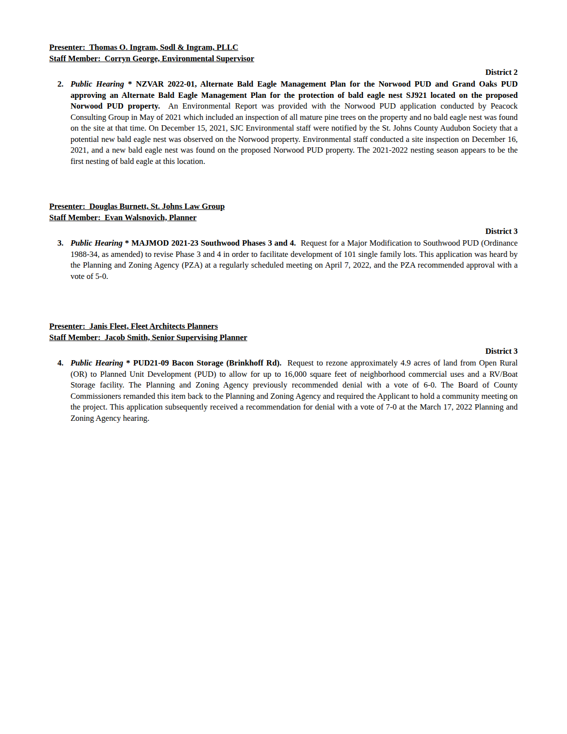Presenter: Thomas O. Ingram, Sodl & Ingram, PLLC
Staff Member: Corryn George, Environmental Supervisor
District 2
2.
Public Hearing * NZVAR 2022-01, Alternate Bald Eagle Management Plan for the Norwood PUD and Grand Oaks PUD approving an Alternate Bald Eagle Management Plan for the protection of bald eagle nest SJ921 located on the proposed Norwood PUD property. An Environmental Report was provided with the Norwood PUD application conducted by Peacock Consulting Group in May of 2021 which included an inspection of all mature pine trees on the property and no bald eagle nest was found on the site at that time. On December 15, 2021, SJC Environmental staff were notified by the St. Johns County Audubon Society that a potential new bald eagle nest was observed on the Norwood property. Environmental staff conducted a site inspection on December 16, 2021, and a new bald eagle nest was found on the proposed Norwood PUD property. The 2021-2022 nesting season appears to be the first nesting of bald eagle at this location.
Presenter: Douglas Burnett, St. Johns Law Group
Staff Member: Evan Walsnovich, Planner
District 3
3.
Public Hearing * MAJMOD 2021-23 Southwood Phases 3 and 4. Request for a Major Modification to Southwood PUD (Ordinance 1988-34, as amended) to revise Phase 3 and 4 in order to facilitate development of 101 single family lots. This application was heard by the Planning and Zoning Agency (PZA) at a regularly scheduled meeting on April 7, 2022, and the PZA recommended approval with a vote of 5-0.
Presenter: Janis Fleet, Fleet Architects Planners
Staff Member: Jacob Smith, Senior Supervising Planner
District 3
4.
Public Hearing * PUD21-09 Bacon Storage (Brinkhoff Rd). Request to rezone approximately 4.9 acres of land from Open Rural (OR) to Planned Unit Development (PUD) to allow for up to 16,000 square feet of neighborhood commercial uses and a RV/Boat Storage facility. The Planning and Zoning Agency previously recommended denial with a vote of 6-0. The Board of County Commissioners remanded this item back to the Planning and Zoning Agency and required the Applicant to hold a community meeting on the project. This application subsequently received a recommendation for denial with a vote of 7-0 at the March 17, 2022 Planning and Zoning Agency hearing.